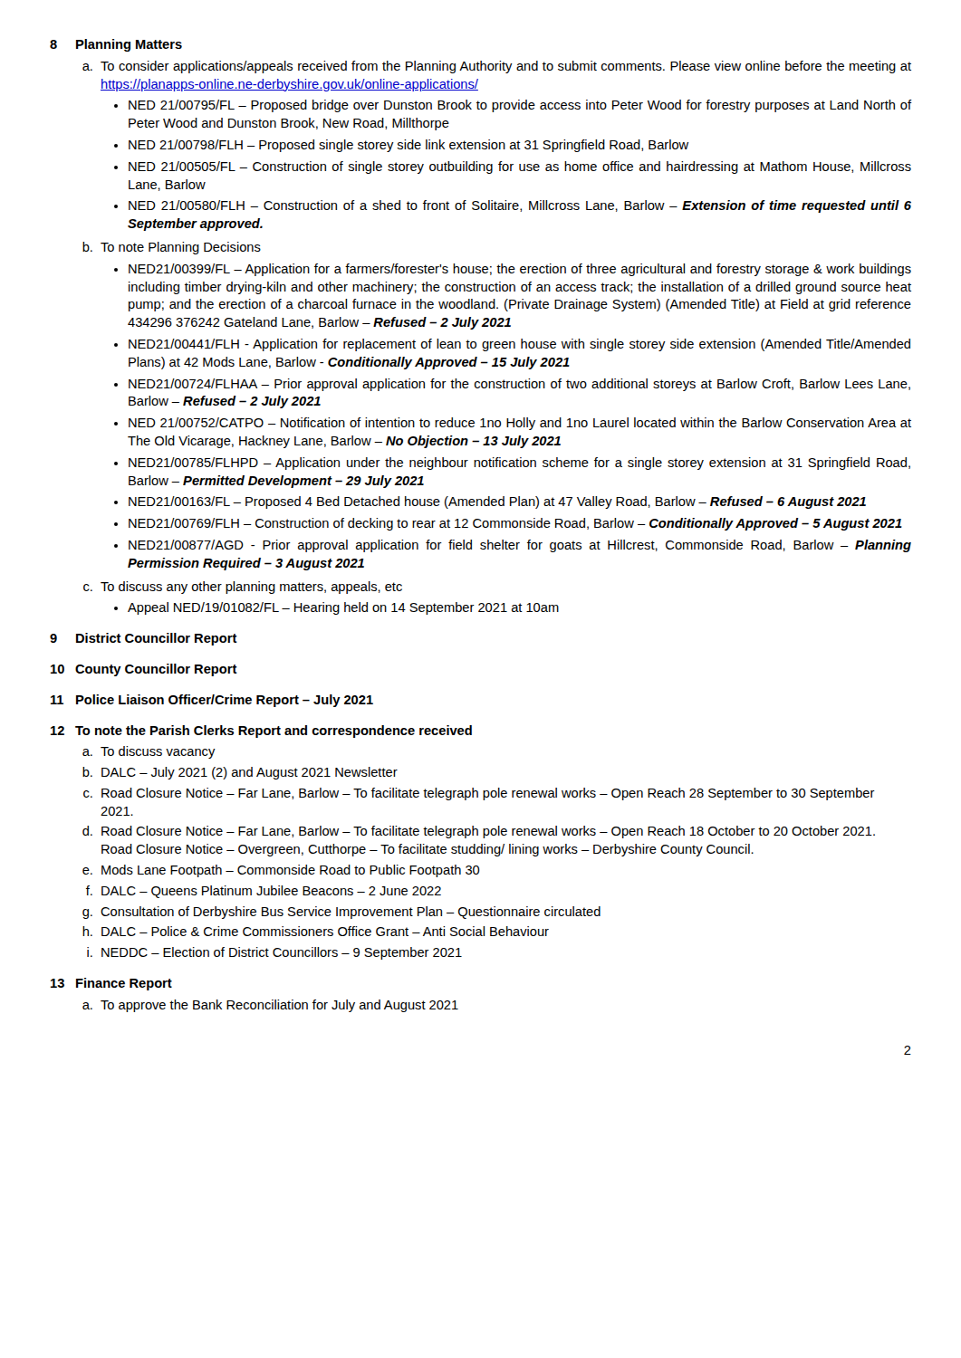8 Planning Matters
To consider applications/appeals received from the Planning Authority and to submit comments. Please view online before the meeting at https://planapps-online.ne-derbyshire.gov.uk/online-applications/
NED 21/00795/FL – Proposed bridge over Dunston Brook to provide access into Peter Wood for forestry purposes at Land North of Peter Wood and Dunston Brook, New Road, Millthorpe
NED 21/00798/FLH – Proposed single storey side link extension at 31 Springfield Road, Barlow
NED 21/00505/FL – Construction of single storey outbuilding for use as home office and hairdressing at Mathom House, Millcross Lane, Barlow
NED 21/00580/FLH – Construction of a shed to front of Solitaire, Millcross Lane, Barlow – Extension of time requested until 6 September approved.
To note Planning Decisions
NED21/00399/FL – Application for a farmers/forester's house; the erection of three agricultural and forestry storage & work buildings including timber drying-kiln and other machinery; the construction of an access track; the installation of a drilled ground source heat pump; and the erection of a charcoal furnace in the woodland. (Private Drainage System) (Amended Title) at Field at grid reference 434296 376242 Gateland Lane, Barlow – Refused – 2 July 2021
NED21/00441/FLH - Application for replacement of lean to green house with single storey side extension (Amended Title/Amended Plans) at 42 Mods Lane, Barlow - Conditionally Approved – 15 July 2021
NED21/00724/FLHAA – Prior approval application for the construction of two additional storeys at Barlow Croft, Barlow Lees Lane, Barlow – Refused – 2 July 2021
NED 21/00752/CATPO – Notification of intention to reduce 1no Holly and 1no Laurel located within the Barlow Conservation Area at The Old Vicarage, Hackney Lane, Barlow – No Objection – 13 July 2021
NED21/00785/FLHPD – Application under the neighbour notification scheme for a single storey extension at 31 Springfield Road, Barlow – Permitted Development – 29 July 2021
NED21/00163/FL – Proposed 4 Bed Detached house (Amended Plan) at 47 Valley Road, Barlow – Refused – 6 August 2021
NED21/00769/FLH – Construction of decking to rear at 12 Commonside Road, Barlow – Conditionally Approved – 5 August 2021
NED21/00877/AGD - Prior approval application for field shelter for goats at Hillcrest, Commonside Road, Barlow – Planning Permission Required – 3 August 2021
To discuss any other planning matters, appeals, etc
Appeal NED/19/01082/FL – Hearing held on 14 September 2021 at 10am
9 District Councillor Report
10 County Councillor Report
11 Police Liaison Officer/Crime Report – July 2021
12 To note the Parish Clerks Report and correspondence received
To discuss vacancy
DALC – July 2021 (2) and August 2021 Newsletter
Road Closure Notice – Far Lane, Barlow – To facilitate telegraph pole renewal works – Open Reach 28 September to 30 September 2021.
Road Closure Notice – Far Lane, Barlow – To facilitate telegraph pole renewal works – Open Reach 18 October to 20 October 2021.
Road Closure Notice – Overgreen, Cutthorpe – To facilitate studding/ lining works – Derbyshire County Council.
Mods Lane Footpath – Commonside Road to Public Footpath 30
DALC – Queens Platinum Jubilee Beacons – 2 June 2022
Consultation of Derbyshire Bus Service Improvement Plan – Questionnaire circulated
DALC – Police & Crime Commissioners Office Grant – Anti Social Behaviour
NEDDC – Election of District Councillors – 9 September 2021
13 Finance Report
To approve the Bank Reconciliation for July and August 2021
2